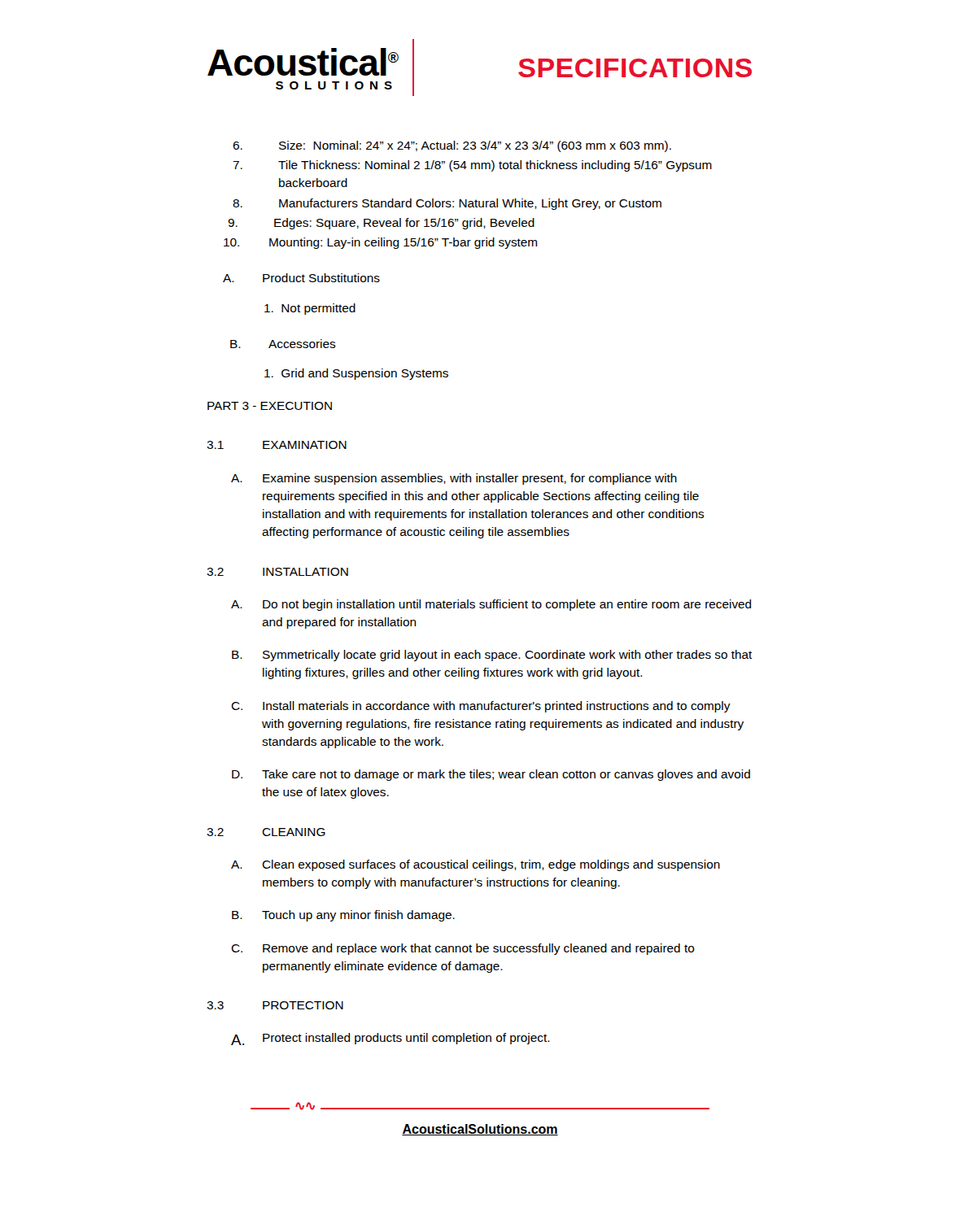Acoustical®
SOLUTIONS
SPECIFICATIONS
6. Size: Nominal: 24” x 24”; Actual: 23 3/4” x 23 3/4” (603 mm x 603 mm).
7. Tile Thickness: Nominal 2 1/8” (54 mm) total thickness including 5/16” Gypsum backerboard
8. Manufacturers Standard Colors: Natural White, Light Grey, or Custom
9. Edges: Square, Reveal for 15/16” grid, Beveled
10. Mounting: Lay-in ceiling 15/16” T-bar grid system
A.
Product Substitutions
1. Not permitted
B.
Accessories
1. Grid and Suspension Systems
PART 3 - EXECUTION
3.1
EXAMINATION
A.
Examine suspension assemblies, with installer present, for compliance with requirements specified in this and other applicable Sections affecting ceiling tile installation and with requirements for installation tolerances and other conditions affecting performance of acoustic ceiling tile assemblies
3.2
INSTALLATION
A.
Do not begin installation until materials sufficient to complete an entire room are received and prepared for installation
B.
Symmetrically locate grid layout in each space. Coordinate work with other trades so that lighting fixtures, grilles and other ceiling fixtures work with grid layout.
C.
Install materials in accordance with manufacturer's printed instructions and to comply with governing regulations, fire resistance rating requirements as indicated and industry standards applicable to the work.
D.
Take care not to damage or mark the tiles; wear clean cotton or canvas gloves and avoid the use of latex gloves.
3.2
CLEANING
A.
Clean exposed surfaces of acoustical ceilings, trim, edge moldings and suspension members to comply with manufacturer’s instructions for cleaning.
B.
Touch up any minor finish damage.
C.
Remove and replace work that cannot be successfully cleaned and repaired to permanently eliminate evidence of damage.
3.3
PROTECTION
A.
Protect installed products until completion of project.
∿∿
AcousticalSolutions.com